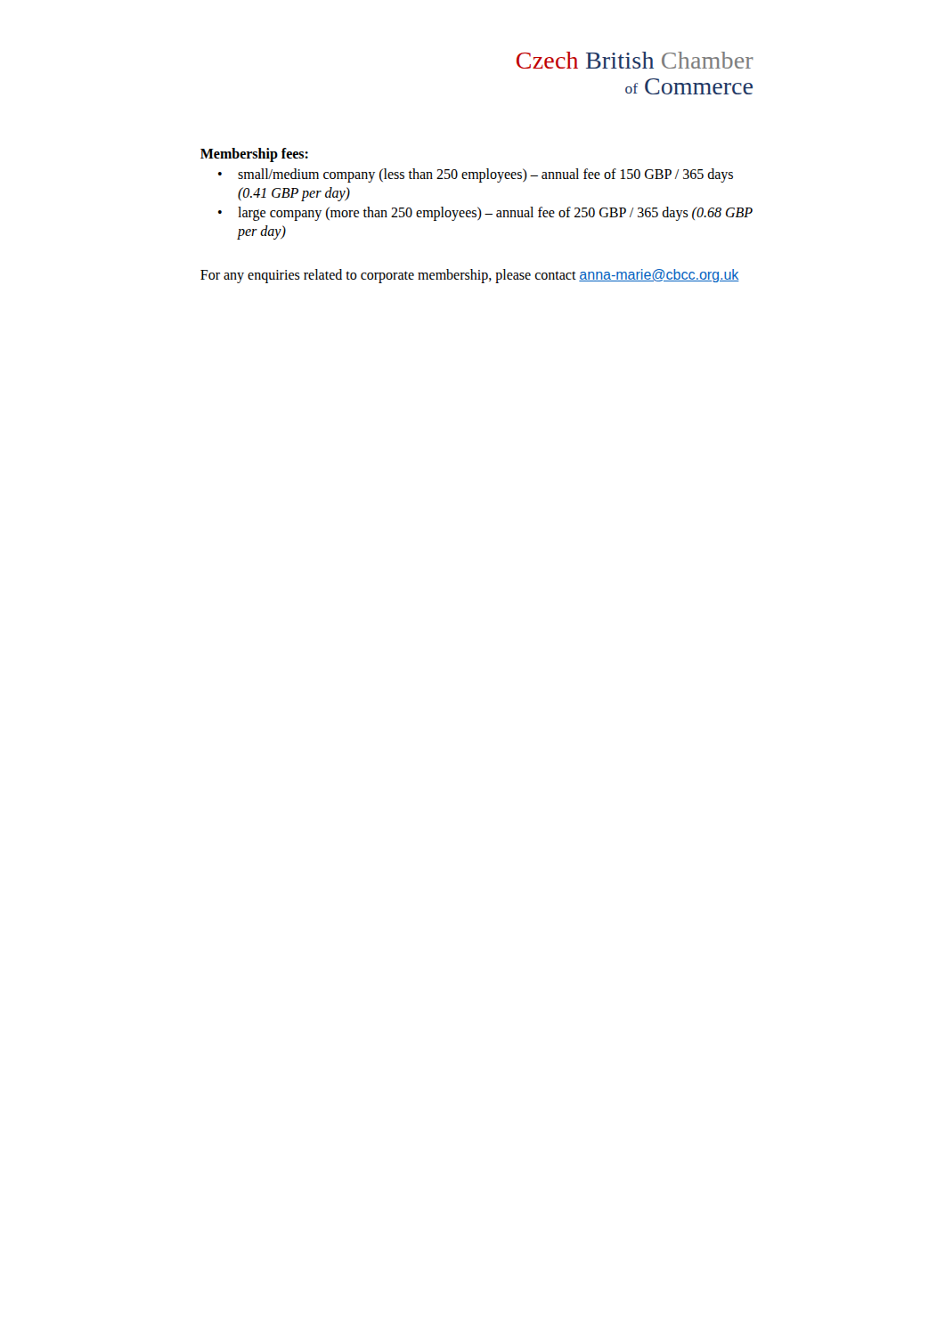Czech British Chamber
of Commerce
Membership fees:
small/medium company (less than 250 employees) – annual fee of 150 GBP / 365 days (0.41 GBP per day)
large company (more than 250 employees) – annual fee of 250 GBP / 365 days (0.68 GBP per day)
For any enquiries related to corporate membership, please contact anna-marie@cbcc.org.uk